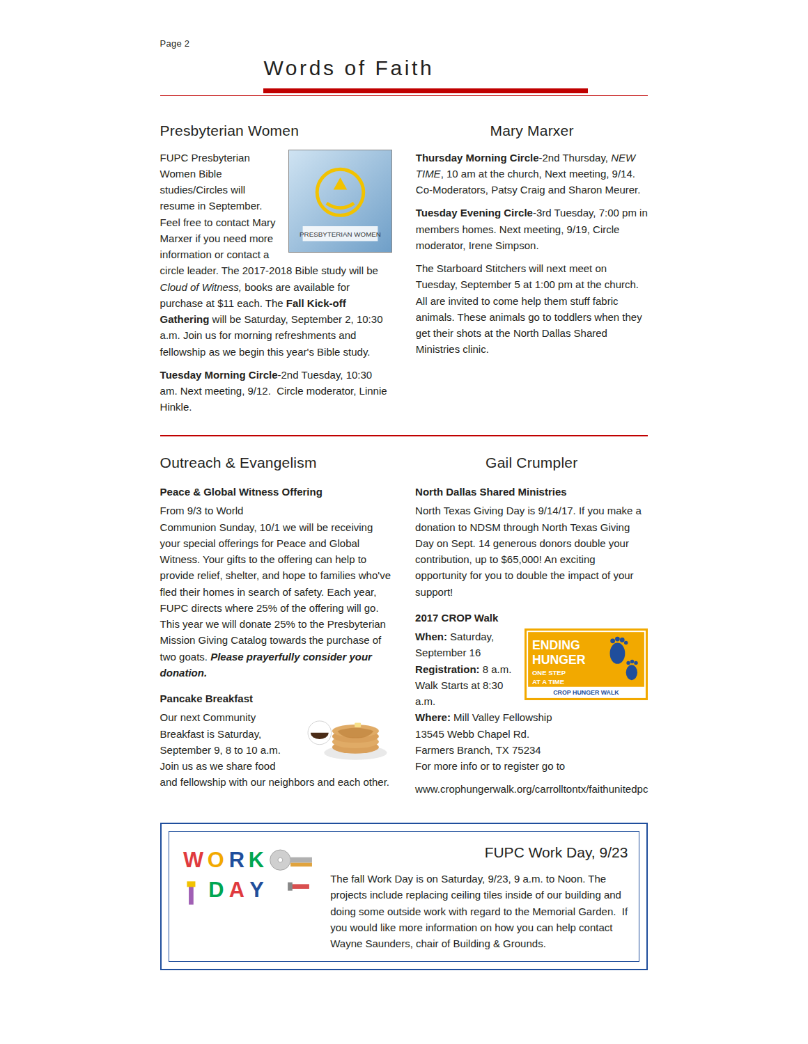Page 2
Words of Faith
Presbyterian Women
FUPC Presbyterian Women Bible studies/Circles will resume in September. Feel free to contact Mary Marxer if you need more information or contact a circle leader. The 2017-2018 Bible study will be Cloud of Witness, books are available for purchase at $11 each. The Fall Kick-off Gathering will be Saturday, September 2, 10:30 a.m. Join us for morning refreshments and fellowship as we begin this year's Bible study.
Tuesday Morning Circle-2nd Tuesday, 10:30 am. Next meeting, 9/12. Circle moderator, Linnie Hinkle.
Mary Marxer
Thursday Morning Circle-2nd Thursday, NEW TIME, 10 am at the church, Next meeting, 9/14. Co-Moderators, Patsy Craig and Sharon Meurer.
Tuesday Evening Circle-3rd Tuesday, 7:00 pm in members homes. Next meeting, 9/19, Circle moderator, Irene Simpson.
The Starboard Stitchers will next meet on Tuesday, September 5 at 1:00 pm at the church. All are invited to come help them stuff fabric animals. These animals go to toddlers when they get their shots at the North Dallas Shared Ministries clinic.
Outreach & Evangelism
Peace & Global Witness Offering
From 9/3 to World Communion Sunday, 10/1 we will be receiving your special offerings for Peace and Global Witness. Your gifts to the offering can help to provide relief, shelter, and hope to families who've fled their homes in search of safety. Each year, FUPC directs where 25% of the offering will go. This year we will donate 25% to the Presbyterian Mission Giving Catalog towards the purchase of two goats. Please prayerfully consider your donation.
Pancake Breakfast
Our next Community Breakfast is Saturday, September 9, 8 to 10 a.m. Join us as we share food and fellowship with our neighbors and each other.
Gail Crumpler
North Dallas Shared Ministries
North Texas Giving Day is 9/14/17. If you make a donation to NDSM through North Texas Giving Day on Sept. 14 generous donors double your contribution, up to $65,000! An exciting opportunity for you to double the impact of your support!
2017 CROP Walk
When: Saturday, September 16 Registration: 8 a.m. Walk Starts at 8:30 a.m. Where: Mill Valley Fellowship 13545 Webb Chapel Rd. Farmers Branch, TX 75234 For more info or to register go to
www.crophungerwalk.org/carrolltontx/faithunitedpc
FUPC Work Day, 9/23
The fall Work Day is on Saturday, 9/23, 9 a.m. to Noon. The projects include replacing ceiling tiles inside of our building and doing some outside work with regard to the Memorial Garden. If you would like more information on how you can help contact Wayne Saunders, chair of Building & Grounds.